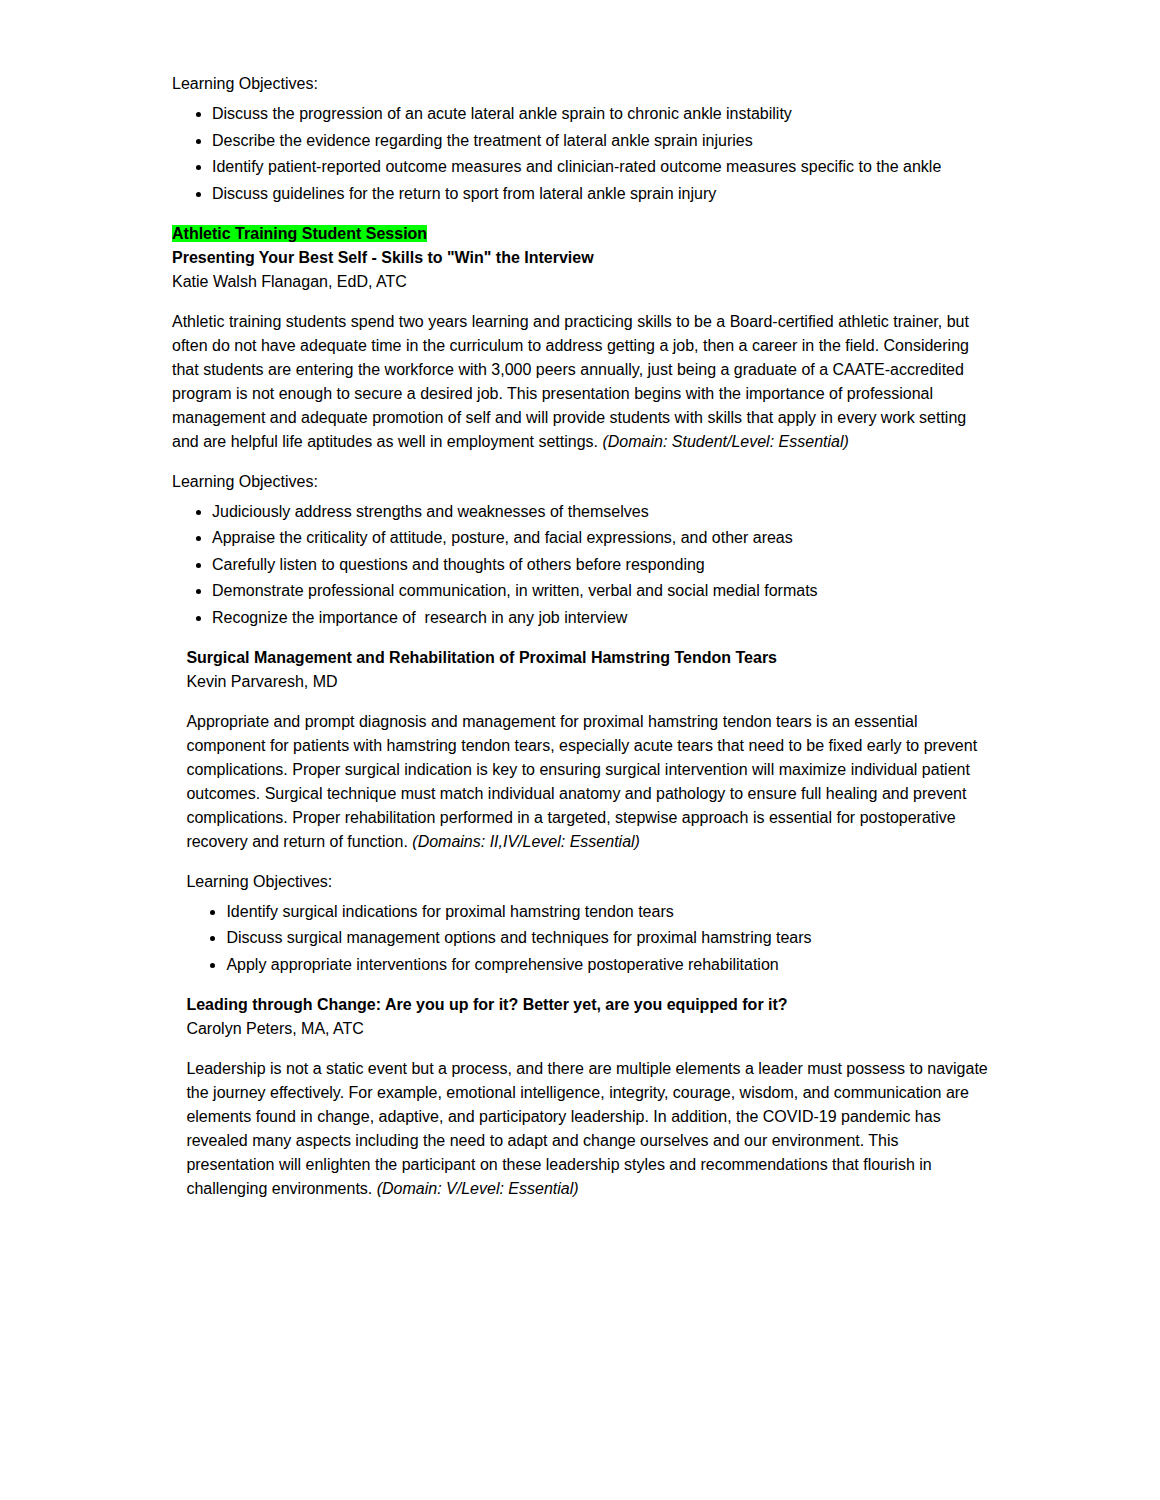Learning Objectives:
Discuss the progression of an acute lateral ankle sprain to chronic ankle instability
Describe the evidence regarding the treatment of lateral ankle sprain injuries
Identify patient-reported outcome measures and clinician-rated outcome measures specific to the ankle
Discuss guidelines for the return to sport from lateral ankle sprain injury
Athletic Training Student Session
Presenting Your Best Self - Skills to "Win" the Interview
Katie Walsh Flanagan, EdD, ATC
Athletic training students spend two years learning and practicing skills to be a Board-certified athletic trainer, but often do not have adequate time in the curriculum to address getting a job, then a career in the field. Considering that students are entering the workforce with 3,000 peers annually, just being a graduate of a CAATE-accredited program is not enough to secure a desired job. This presentation begins with the importance of professional management and adequate promotion of self and will provide students with skills that apply in every work setting and are helpful life aptitudes as well in employment settings. (Domain: Student/Level: Essential)
Learning Objectives:
Judiciously address strengths and weaknesses of themselves
Appraise the criticality of attitude, posture, and facial expressions, and other areas
Carefully listen to questions and thoughts of others before responding
Demonstrate professional communication, in written, verbal and social medial formats
Recognize the importance of research in any job interview
Surgical Management and Rehabilitation of Proximal Hamstring Tendon Tears
Kevin Parvaresh, MD
Appropriate and prompt diagnosis and management for proximal hamstring tendon tears is an essential component for patients with hamstring tendon tears, especially acute tears that need to be fixed early to prevent complications. Proper surgical indication is key to ensuring surgical intervention will maximize individual patient outcomes. Surgical technique must match individual anatomy and pathology to ensure full healing and prevent complications. Proper rehabilitation performed in a targeted, stepwise approach is essential for postoperative recovery and return of function. (Domains: II,IV/Level: Essential)
Learning Objectives:
Identify surgical indications for proximal hamstring tendon tears
Discuss surgical management options and techniques for proximal hamstring tears
Apply appropriate interventions for comprehensive postoperative rehabilitation
Leading through Change: Are you up for it? Better yet, are you equipped for it?
Carolyn Peters, MA, ATC
Leadership is not a static event but a process, and there are multiple elements a leader must possess to navigate the journey effectively. For example, emotional intelligence, integrity, courage, wisdom, and communication are elements found in change, adaptive, and participatory leadership. In addition, the COVID-19 pandemic has revealed many aspects including the need to adapt and change ourselves and our environment. This presentation will enlighten the participant on these leadership styles and recommendations that flourish in challenging environments. (Domain: V/Level: Essential)